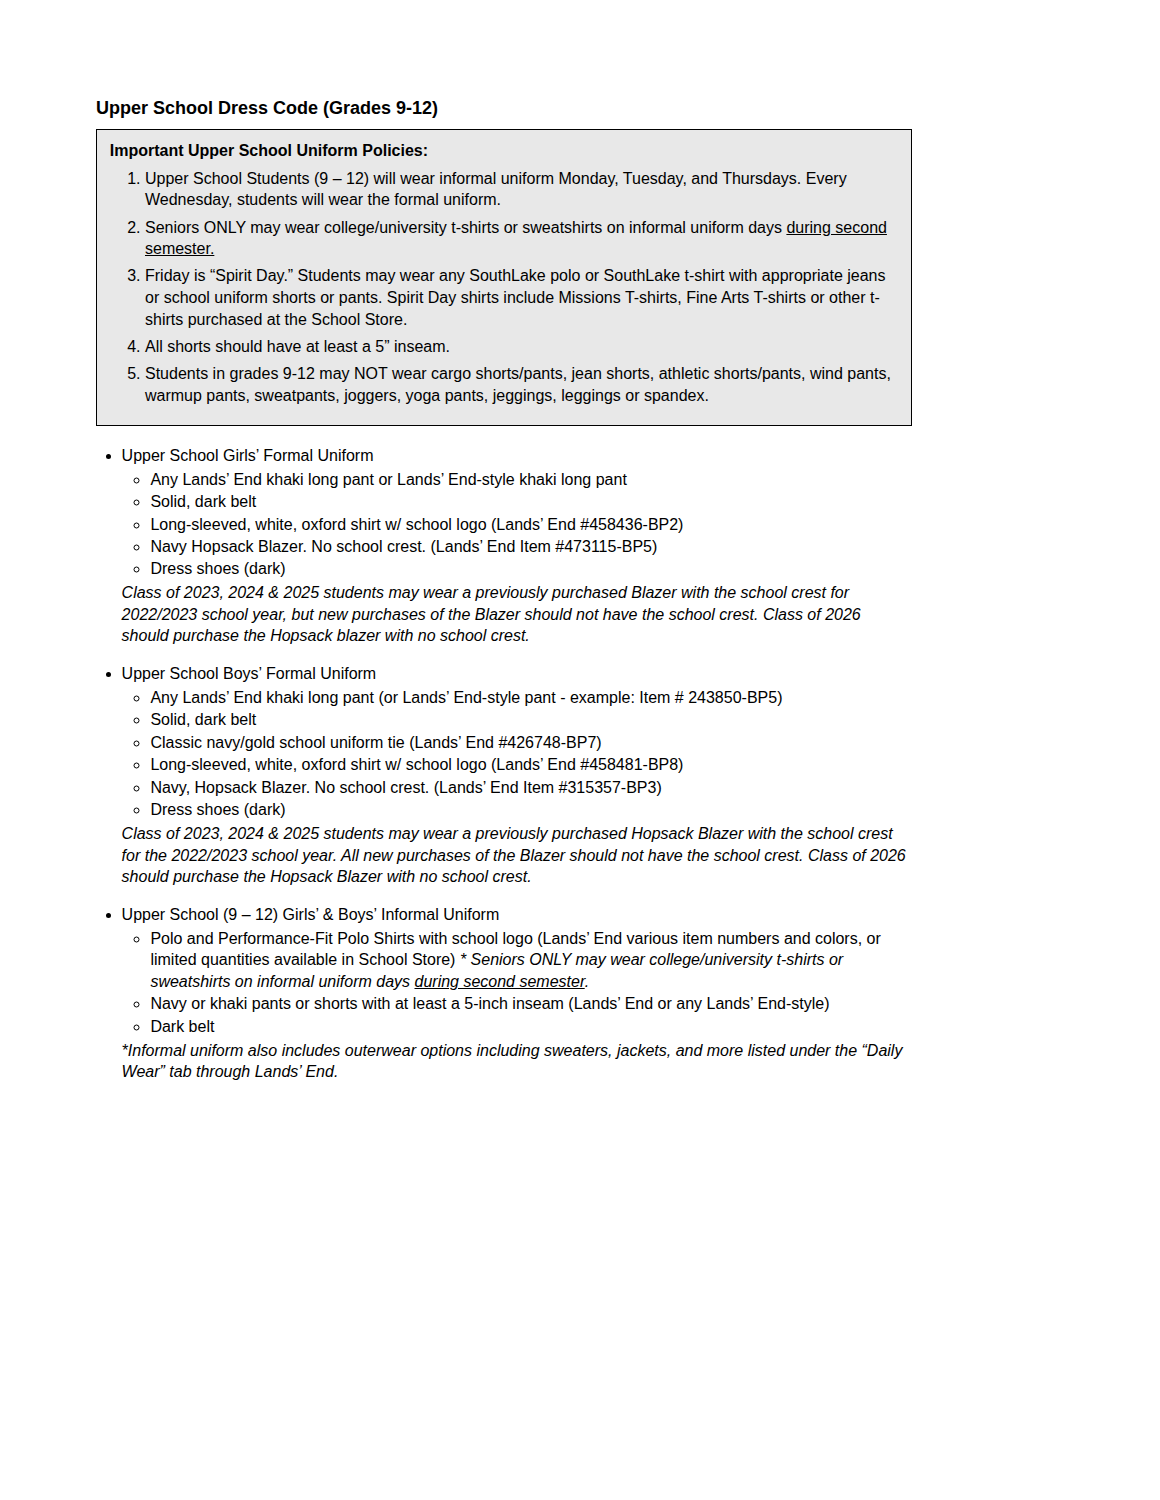Upper School Dress Code (Grades 9-12)
Important Upper School Uniform Policies:
Upper School Students (9 – 12) will wear informal uniform Monday, Tuesday, and Thursdays. Every Wednesday, students will wear the formal uniform.
Seniors ONLY may wear college/university t-shirts or sweatshirts on informal uniform days during second semester.
Friday is “Spirit Day.” Students may wear any SouthLake polo or SouthLake t-shirt with appropriate jeans or school uniform shorts or pants. Spirit Day shirts include Missions T-shirts, Fine Arts T-shirts or other t-shirts purchased at the School Store.
All shorts should have at least a 5” inseam.
Students in grades 9-12 may NOT wear cargo shorts/pants, jean shorts, athletic shorts/pants, wind pants, warmup pants, sweatpants, joggers, yoga pants, jeggings, leggings or spandex.
Upper School Girls’ Formal Uniform
Any Lands’ End khaki long pant or Lands’ End-style khaki long pant
Solid, dark belt
Long-sleeved, white, oxford shirt w/ school logo (Lands’ End #458436-BP2)
Navy Hopsack Blazer. No school crest. (Lands’ End Item #473115-BP5)
Dress shoes (dark)
Class of 2023, 2024 & 2025 students may wear a previously purchased Blazer with the school crest for 2022/2023 school year, but new purchases of the Blazer should not have the school crest. Class of 2026 should purchase the Hopsack blazer with no school crest.
Upper School Boys’ Formal Uniform
Any Lands’ End khaki long pant (or Lands’ End-style pant - example: Item # 243850-BP5)
Solid, dark belt
Classic navy/gold school uniform tie (Lands’ End #426748-BP7)
Long-sleeved, white, oxford shirt w/ school logo (Lands’ End #458481-BP8)
Navy, Hopsack Blazer. No school crest. (Lands’ End Item #315357-BP3)
Dress shoes (dark)
Class of 2023, 2024 & 2025 students may wear a previously purchased Hopsack Blazer with the school crest for the 2022/2023 school year. All new purchases of the Blazer should not have the school crest. Class of 2026 should purchase the Hopsack Blazer with no school crest.
Upper School (9 – 12) Girls’ & Boys’ Informal Uniform
Polo and Performance-Fit Polo Shirts with school logo (Lands’ End various item numbers and colors, or limited quantities available in School Store) * Seniors ONLY may wear college/university t-shirts or sweatshirts on informal uniform days during second semester.
Navy or khaki pants or shorts with at least a 5-inch inseam (Lands’ End or any Lands’ End-style)
Dark belt
*Informal uniform also includes outerwear options including sweaters, jackets, and more listed under the “Daily Wear” tab through Lands’ End.